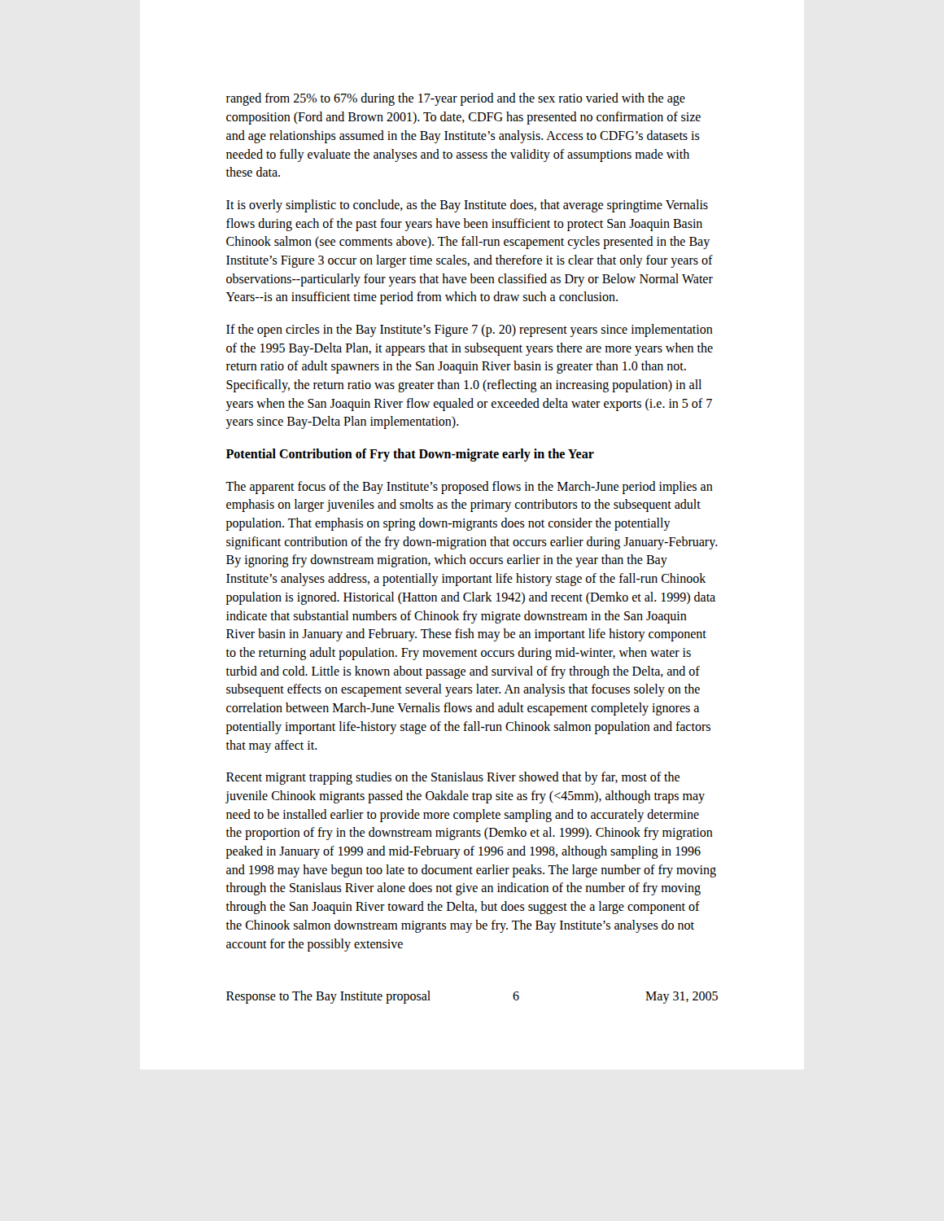ranged from 25% to 67% during the 17-year period and the sex ratio varied with the age composition (Ford and Brown 2001). To date, CDFG has presented no confirmation of size and age relationships assumed in the Bay Institute’s analysis. Access to CDFG’s datasets is needed to fully evaluate the analyses and to assess the validity of assumptions made with these data.
It is overly simplistic to conclude, as the Bay Institute does, that average springtime Vernalis flows during each of the past four years have been insufficient to protect San Joaquin Basin Chinook salmon (see comments above). The fall-run escapement cycles presented in the Bay Institute’s Figure 3 occur on larger time scales, and therefore it is clear that only four years of observations--particularly four years that have been classified as Dry or Below Normal Water Years--is an insufficient time period from which to draw such a conclusion.
If the open circles in the Bay Institute’s Figure 7 (p. 20) represent years since implementation of the 1995 Bay-Delta Plan, it appears that in subsequent years there are more years when the return ratio of adult spawners in the San Joaquin River basin is greater than 1.0 than not. Specifically, the return ratio was greater than 1.0 (reflecting an increasing population) in all years when the San Joaquin River flow equaled or exceeded delta water exports (i.e. in 5 of 7 years since Bay-Delta Plan implementation).
Potential Contribution of Fry that Down-migrate early in the Year
The apparent focus of the Bay Institute’s proposed flows in the March-June period implies an emphasis on larger juveniles and smolts as the primary contributors to the subsequent adult population. That emphasis on spring down-migrants does not consider the potentially significant contribution of the fry down-migration that occurs earlier during January-February. By ignoring fry downstream migration, which occurs earlier in the year than the Bay Institute’s analyses address, a potentially important life history stage of the fall-run Chinook population is ignored. Historical (Hatton and Clark 1942) and recent (Demko et al. 1999) data indicate that substantial numbers of Chinook fry migrate downstream in the San Joaquin River basin in January and February. These fish may be an important life history component to the returning adult population. Fry movement occurs during mid-winter, when water is turbid and cold. Little is known about passage and survival of fry through the Delta, and of subsequent effects on escapement several years later. An analysis that focuses solely on the correlation between March-June Vernalis flows and adult escapement completely ignores a potentially important life-history stage of the fall-run Chinook salmon population and factors that may affect it.
Recent migrant trapping studies on the Stanislaus River showed that by far, most of the juvenile Chinook migrants passed the Oakdale trap site as fry (<45mm), although traps may need to be installed earlier to provide more complete sampling and to accurately determine the proportion of fry in the downstream migrants (Demko et al. 1999). Chinook fry migration peaked in January of 1999 and mid-February of 1996 and 1998, although sampling in 1996 and 1998 may have begun too late to document earlier peaks. The large number of fry moving through the Stanislaus River alone does not give an indication of the number of fry moving through the San Joaquin River toward the Delta, but does suggest the a large component of the Chinook salmon downstream migrants may be fry. The Bay Institute’s analyses do not account for the possibly extensive
Response to The Bay Institute proposal 6 May 31, 2005